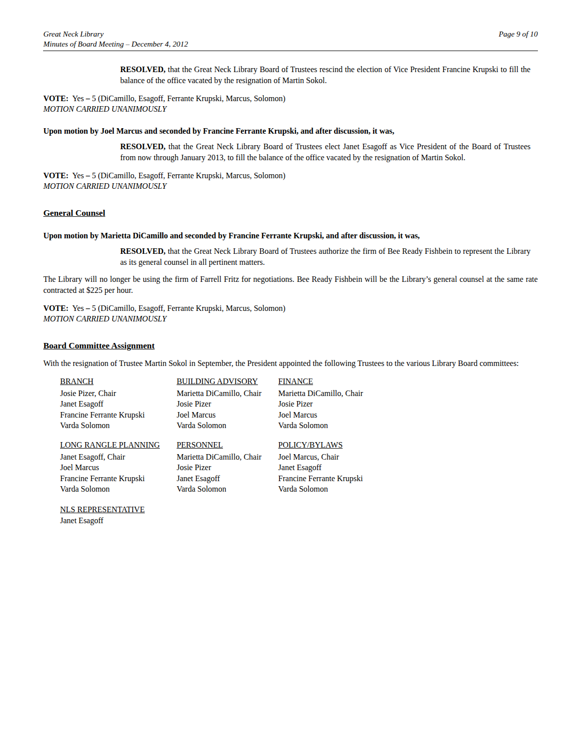Great Neck Library
Minutes of Board Meeting – December 4, 2012
Page 9 of 10
RESOLVED, that the Great Neck Library Board of Trustees rescind the election of Vice President Francine Krupski to fill the balance of the office vacated by the resignation of Martin Sokol.
VOTE: Yes – 5 (DiCamillo, Esagoff, Ferrante Krupski, Marcus, Solomon)
MOTION CARRIED UNANIMOUSLY
Upon motion by Joel Marcus and seconded by Francine Ferrante Krupski, and after discussion, it was,
RESOLVED, that the Great Neck Library Board of Trustees elect Janet Esagoff as Vice President of the Board of Trustees from now through January 2013, to fill the balance of the office vacated by the resignation of Martin Sokol.
VOTE: Yes – 5 (DiCamillo, Esagoff, Ferrante Krupski, Marcus, Solomon)
MOTION CARRIED UNANIMOUSLY
General Counsel
Upon motion by Marietta DiCamillo and seconded by Francine Ferrante Krupski, and after discussion, it was,
RESOLVED, that the Great Neck Library Board of Trustees authorize the firm of Bee Ready Fishbein to represent the Library as its general counsel in all pertinent matters.
The Library will no longer be using the firm of Farrell Fritz for negotiations. Bee Ready Fishbein will be the Library’s general counsel at the same rate contracted at $225 per hour.
VOTE: Yes – 5 (DiCamillo, Esagoff, Ferrante Krupski, Marcus, Solomon)
MOTION CARRIED UNANIMOUSLY
Board Committee Assignment
With the resignation of Trustee Martin Sokol in September, the President appointed the following Trustees to the various Library Board committees:
| BRANCH | BUILDING ADVISORY | FINANCE |
| Josie Pizer, Chair | Marietta DiCamillo, Chair | Marietta DiCamillo, Chair |
| Janet Esagoff | Josie Pizer | Josie Pizer |
| Francine Ferrante Krupski | Joel Marcus | Joel Marcus |
| Varda Solomon | Varda Solomon | Varda Solomon |
| LONG RANGLE PLANNING | PERSONNEL | POLICY/BYLAWS |
| Janet Esagoff, Chair | Marietta DiCamillo, Chair | Joel Marcus, Chair |
| Joel Marcus | Josie Pizer | Janet Esagoff |
| Francine Ferrante Krupski | Janet Esagoff | Francine Ferrante Krupski |
| Varda Solomon | Varda Solomon | Varda Solomon |
NLS REPRESENTATIVE
Janet Esagoff